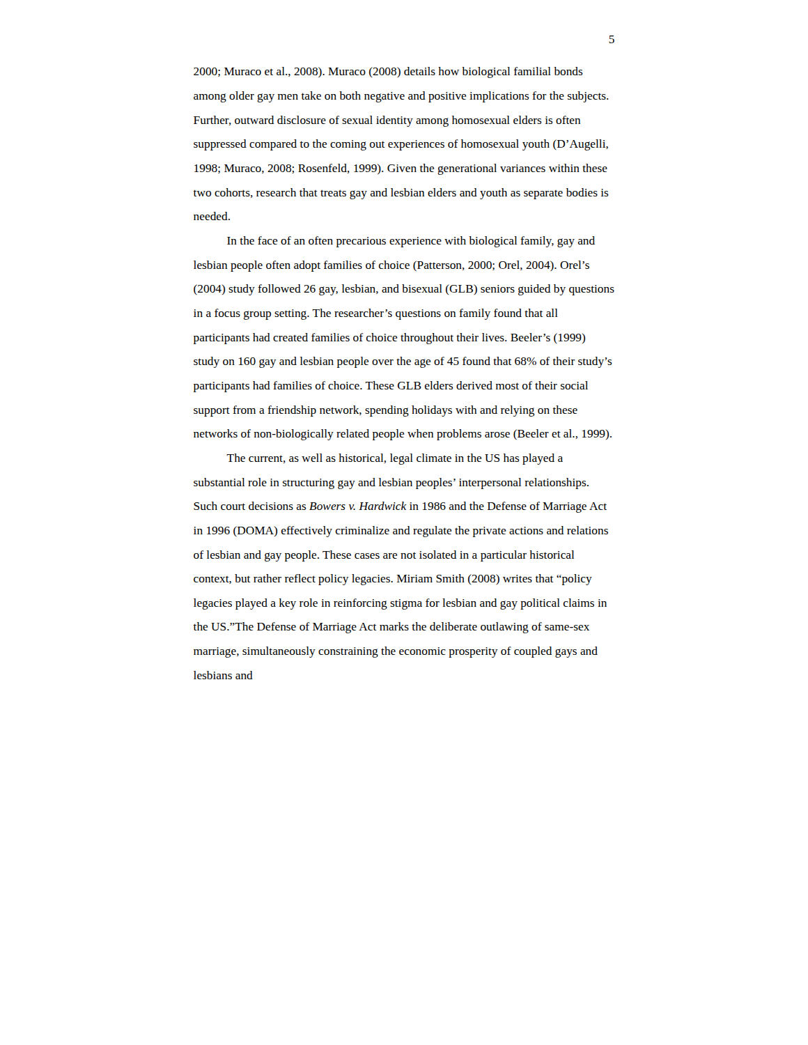5
2000; Muraco et al., 2008). Muraco (2008) details how biological familial bonds among older gay men take on both negative and positive implications for the subjects. Further, outward disclosure of sexual identity among homosexual elders is often suppressed compared to the coming out experiences of homosexual youth (D’Augelli, 1998; Muraco, 2008; Rosenfeld, 1999). Given the generational variances within these two cohorts, research that treats gay and lesbian elders and youth as separate bodies is needed.
In the face of an often precarious experience with biological family, gay and lesbian people often adopt families of choice (Patterson, 2000; Orel, 2004). Orel’s (2004) study followed 26 gay, lesbian, and bisexual (GLB) seniors guided by questions in a focus group setting. The researcher’s questions on family found that all participants had created families of choice throughout their lives. Beeler’s (1999) study on 160 gay and lesbian people over the age of 45 found that 68% of their study’s participants had families of choice. These GLB elders derived most of their social support from a friendship network, spending holidays with and relying on these networks of non-biologically related people when problems arose (Beeler et al., 1999).
The current, as well as historical, legal climate in the US has played a substantial role in structuring gay and lesbian peoples’ interpersonal relationships. Such court decisions as Bowers v. Hardwick in 1986 and the Defense of Marriage Act in 1996 (DOMA) effectively criminalize and regulate the private actions and relations of lesbian and gay people. These cases are not isolated in a particular historical context, but rather reflect policy legacies. Miriam Smith (2008) writes that “policy legacies played a key role in reinforcing stigma for lesbian and gay political claims in the US.”The Defense of Marriage Act marks the deliberate outlawing of same-sex marriage, simultaneously constraining the economic prosperity of coupled gays and lesbians and